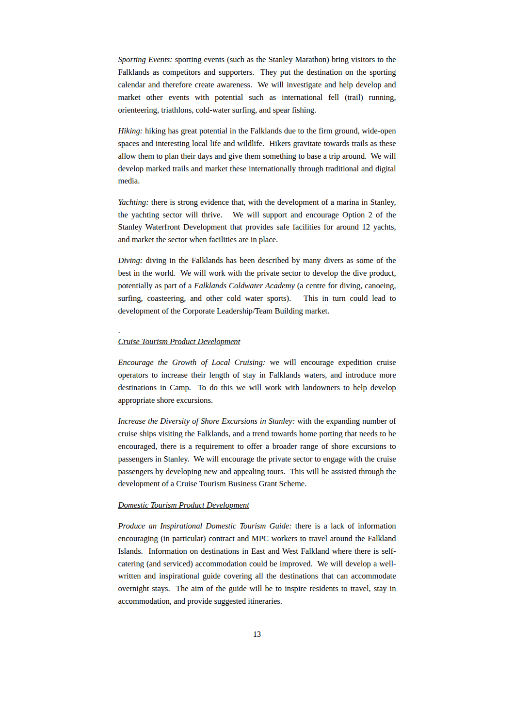Sporting Events: sporting events (such as the Stanley Marathon) bring visitors to the Falklands as competitors and supporters. They put the destination on the sporting calendar and therefore create awareness. We will investigate and help develop and market other events with potential such as international fell (trail) running, orienteering, triathlons, cold-water surfing, and spear fishing.
Hiking: hiking has great potential in the Falklands due to the firm ground, wide-open spaces and interesting local life and wildlife. Hikers gravitate towards trails as these allow them to plan their days and give them something to base a trip around. We will develop marked trails and market these internationally through traditional and digital media.
Yachting: there is strong evidence that, with the development of a marina in Stanley, the yachting sector will thrive. We will support and encourage Option 2 of the Stanley Waterfront Development that provides safe facilities for around 12 yachts, and market the sector when facilities are in place.
Diving: diving in the Falklands has been described by many divers as some of the best in the world. We will work with the private sector to develop the dive product, potentially as part of a Falklands Coldwater Academy (a centre for diving, canoeing, surfing, coasteering, and other cold water sports). This in turn could lead to development of the Corporate Leadership/Team Building market.
.
Cruise Tourism Product Development
Encourage the Growth of Local Cruising: we will encourage expedition cruise operators to increase their length of stay in Falklands waters, and introduce more destinations in Camp. To do this we will work with landowners to help develop appropriate shore excursions.
Increase the Diversity of Shore Excursions in Stanley: with the expanding number of cruise ships visiting the Falklands, and a trend towards home porting that needs to be encouraged, there is a requirement to offer a broader range of shore excursions to passengers in Stanley. We will encourage the private sector to engage with the cruise passengers by developing new and appealing tours. This will be assisted through the development of a Cruise Tourism Business Grant Scheme.
Domestic Tourism Product Development
Produce an Inspirational Domestic Tourism Guide: there is a lack of information encouraging (in particular) contract and MPC workers to travel around the Falkland Islands. Information on destinations in East and West Falkland where there is self-catering (and serviced) accommodation could be improved. We will develop a well-written and inspirational guide covering all the destinations that can accommodate overnight stays. The aim of the guide will be to inspire residents to travel, stay in accommodation, and provide suggested itineraries.
13